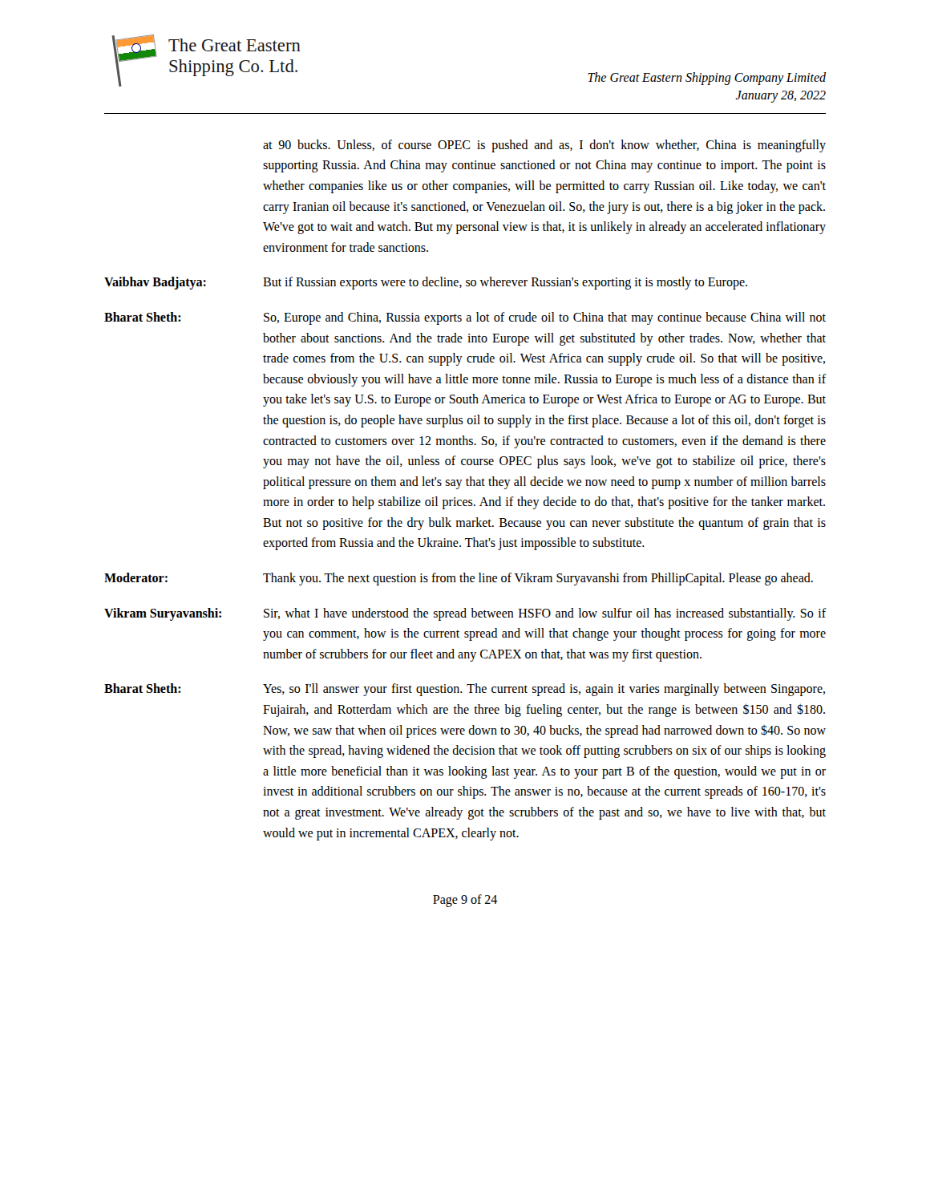The Great Eastern Shipping Co. Ltd.
The Great Eastern Shipping Company Limited
January 28, 2022
| | at 90 bucks. Unless, of course OPEC is pushed and as, I don't know whether, China is meaningfully supporting Russia. And China may continue sanctioned or not China may continue to import. The point is whether companies like us or other companies, will be permitted to carry Russian oil. Like today, we can't carry Iranian oil because it's sanctioned, or Venezuelan oil. So, the jury is out, there is a big joker in the pack. We've got to wait and watch. But my personal view is that, it is unlikely in already an accelerated inflationary environment for trade sanctions. |
| Vaibhav Badjatya: | But if Russian exports were to decline, so wherever Russian's exporting it is mostly to Europe. |
| Bharat Sheth: | So, Europe and China, Russia exports a lot of crude oil to China that may continue because China will not bother about sanctions. And the trade into Europe will get substituted by other trades. Now, whether that trade comes from the U.S. can supply crude oil. West Africa can supply crude oil. So that will be positive, because obviously you will have a little more tonne mile. Russia to Europe is much less of a distance than if you take let's say U.S. to Europe or South America to Europe or West Africa to Europe or AG to Europe. But the question is, do people have surplus oil to supply in the first place. Because a lot of this oil, don't forget is contracted to customers over 12 months. So, if you're contracted to customers, even if the demand is there you may not have the oil, unless of course OPEC plus says look, we've got to stabilize oil price, there's political pressure on them and let's say that they all decide we now need to pump x number of million barrels more in order to help stabilize oil prices. And if they decide to do that, that's positive for the tanker market. But not so positive for the dry bulk market. Because you can never substitute the quantum of grain that is exported from Russia and the Ukraine. That's just impossible to substitute. |
| Moderator: | Thank you. The next question is from the line of Vikram Suryavanshi from PhillipCapital. Please go ahead. |
| Vikram Suryavanshi: | Sir, what I have understood the spread between HSFO and low sulfur oil has increased substantially. So if you can comment, how is the current spread and will that change your thought process for going for more number of scrubbers for our fleet and any CAPEX on that, that was my first question. |
| Bharat Sheth: | Yes, so I'll answer your first question. The current spread is, again it varies marginally between Singapore, Fujairah, and Rotterdam which are the three big fueling center, but the range is between $150 and $180. Now, we saw that when oil prices were down to 30, 40 bucks, the spread had narrowed down to $40. So now with the spread, having widened the decision that we took off putting scrubbers on six of our ships is looking a little more beneficial than it was looking last year. As to your part B of the question, would we put in or invest in additional scrubbers on our ships. The answer is no, because at the current spreads of 160-170, it's not a great investment. We've already got the scrubbers of the past and so, we have to live with that, but would we put in incremental CAPEX, clearly not. |
Page 9 of 24